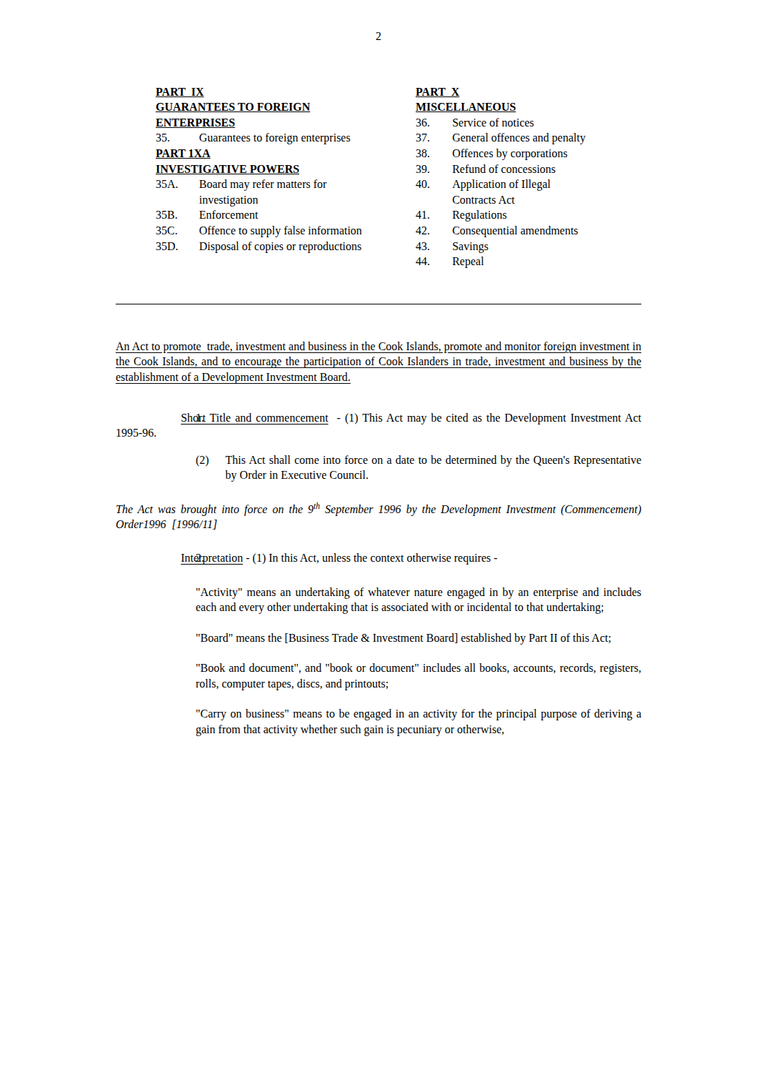2
PART IX
GUARANTEES TO FOREIGN
ENTERPRISES
35. Guarantees to foreign enterprises
PART 1XA
INVESTIGATIVE POWERS
35A. Board may refer matters for investigation
35B. Enforcement
35C. Offence to supply false information
35D. Disposal of copies or reproductions
PART X
MISCELLANEOUS
36. Service of notices
37. General offences and penalty
38. Offences by corporations
39. Refund of concessions
40. Application of Illegal
Contracts Act
41. Regulations
42. Consequential amendments
43. Savings
44. Repeal
An Act to promote trade, investment and business in the Cook Islands, promote and monitor foreign investment in the Cook Islands, and to encourage the participation of Cook Islanders in trade, investment and business by the establishment of a Development Investment Board.
1. Short Title and commencement - (1) This Act may be cited as the Development Investment Act 1995-96.
(2) This Act shall come into force on a date to be determined by the Queen's Representative by Order in Executive Council.
The Act was brought into force on the 9th September 1996 by the Development Investment (Commencement) Order1996 [1996/11]
2. Interpretation - (1) In this Act, unless the context otherwise requires -
"Activity" means an undertaking of whatever nature engaged in by an enterprise and includes each and every other undertaking that is associated with or incidental to that undertaking;
"Board" means the [Business Trade & Investment Board] established by Part II of this Act;
"Book and document", and "book or document" includes all books, accounts, records, registers, rolls, computer tapes, discs, and printouts;
"Carry on business" means to be engaged in an activity for the principal purpose of deriving a gain from that activity whether such gain is pecuniary or otherwise,